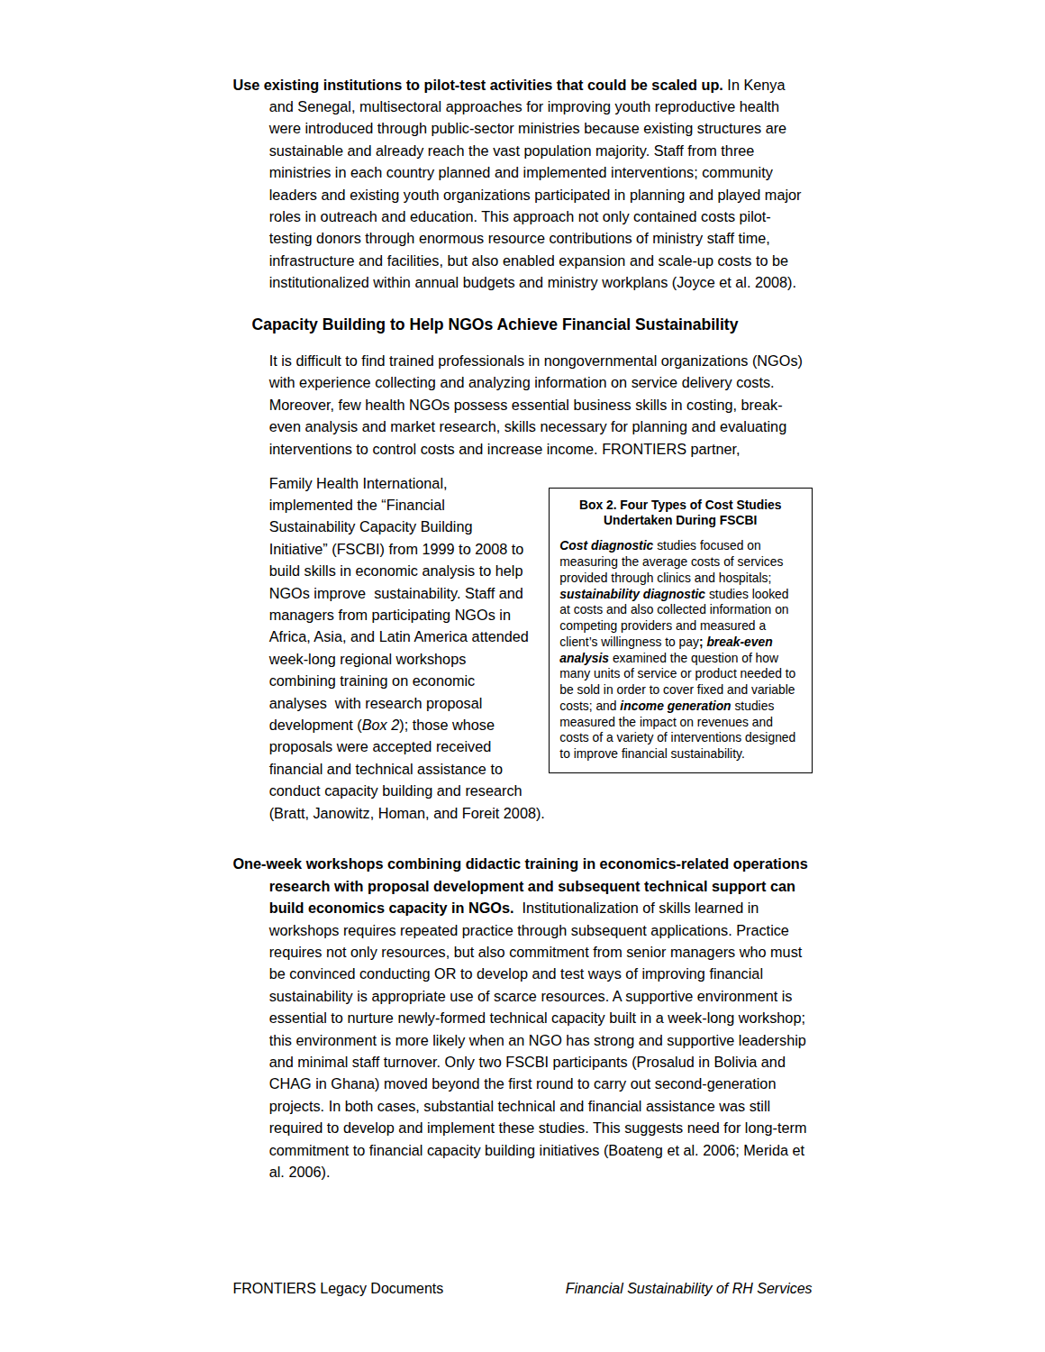Use existing institutions to pilot-test activities that could be scaled up. In Kenya and Senegal, multisectoral approaches for improving youth reproductive health were introduced through public-sector ministries because existing structures are sustainable and already reach the vast population majority. Staff from three ministries in each country planned and implemented interventions; community leaders and existing youth organizations participated in planning and played major roles in outreach and education. This approach not only contained costs pilot-testing donors through enormous resource contributions of ministry staff time, infrastructure and facilities, but also enabled expansion and scale-up costs to be institutionalized within annual budgets and ministry workplans (Joyce et al. 2008).
Capacity Building to Help NGOs Achieve Financial Sustainability
It is difficult to find trained professionals in nongovernmental organizations (NGOs) with experience collecting and analyzing information on service delivery costs. Moreover, few health NGOs possess essential business skills in costing, break-even analysis and market research, skills necessary for planning and evaluating interventions to control costs and increase income. FRONTIERS partner,
Box 2. Four Types of Cost Studies Undertaken During FSCBI
Cost diagnostic studies focused on measuring the average costs of services provided through clinics and hospitals; sustainability diagnostic studies looked at costs and also collected information on competing providers and measured a client’s willingness to pay; break-even analysis examined the question of how many units of service or product needed to be sold in order to cover fixed and variable costs; and income generation studies measured the impact on revenues and costs of a variety of interventions designed to improve financial sustainability.
Family Health International, implemented the “Financial Sustainability Capacity Building Initiative” (FSCBI) from 1999 to 2008 to build skills in economic analysis to help NGOs improve sustainability. Staff and managers from participating NGOs in Africa, Asia, and Latin America attended week-long regional workshops combining training on economic analyses with research proposal development (Box 2); those whose proposals were accepted received financial and technical assistance to conduct capacity building and research (Bratt, Janowitz, Homan, and Foreit 2008).
One-week workshops combining didactic training in economics-related operations research with proposal development and subsequent technical support can build economics capacity in NGOs. Institutionalization of skills learned in workshops requires repeated practice through subsequent applications. Practice requires not only resources, but also commitment from senior managers who must be convinced conducting OR to develop and test ways of improving financial sustainability is appropriate use of scarce resources. A supportive environment is essential to nurture newly-formed technical capacity built in a week-long workshop; this environment is more likely when an NGO has strong and supportive leadership and minimal staff turnover. Only two FSCBI participants (Prosalud in Bolivia and CHAG in Ghana) moved beyond the first round to carry out second-generation projects. In both cases, substantial technical and financial assistance was still required to develop and implement these studies. This suggests need for long-term commitment to financial capacity building initiatives (Boateng et al. 2006; Merida et al. 2006).
FRONTIERS Legacy Documents Financial Sustainability of RH Services